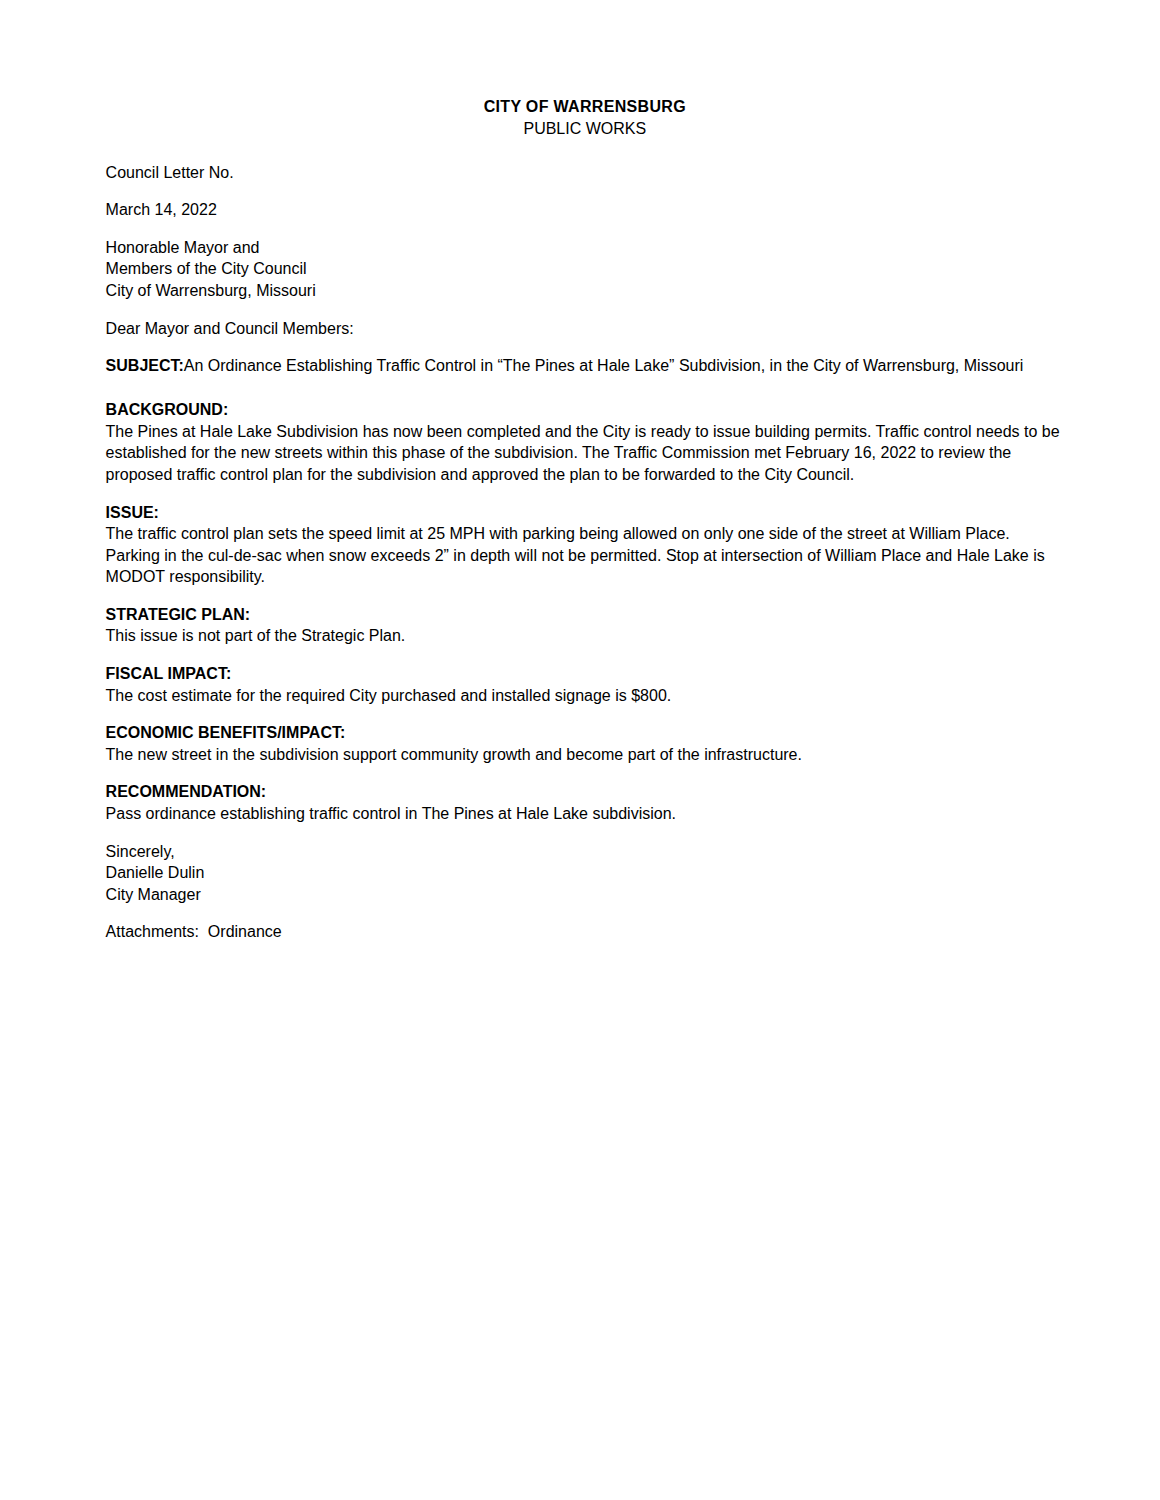CITY OF WARRENSBURG
PUBLIC WORKS
Council Letter No.
March 14, 2022
Honorable Mayor and
Members of the City Council
City of Warrensburg, Missouri
Dear Mayor and Council Members:
| SUBJECT: | An Ordinance Establishing Traffic Control in “The Pines at Hale Lake” Subdivision, in the City of Warrensburg, Missouri |
Background:
The Pines at Hale Lake Subdivision has now been completed and the City is ready to issue building permits. Traffic control needs to be established for the new streets within this phase of the subdivision. The Traffic Commission met February 16, 2022 to review the proposed traffic control plan for the subdivision and approved the plan to be forwarded to the City Council.
Issue:
The traffic control plan sets the speed limit at 25 MPH with parking being allowed on only one side of the street at William Place. Parking in the cul-de-sac when snow exceeds 2” in depth will not be permitted. Stop at intersection of William Place and Hale Lake is MODOT responsibility.
Strategic Plan:
This issue is not part of the Strategic Plan.
Fiscal Impact:
The cost estimate for the required City purchased and installed signage is $800.
Economic Benefits/Impact:
The new street in the subdivision support community growth and become part of the infrastructure.
Recommendation:
Pass ordinance establishing traffic control in The Pines at Hale Lake subdivision.
Sincerely,
Danielle Dulin
City Manager
Attachments: Ordinance